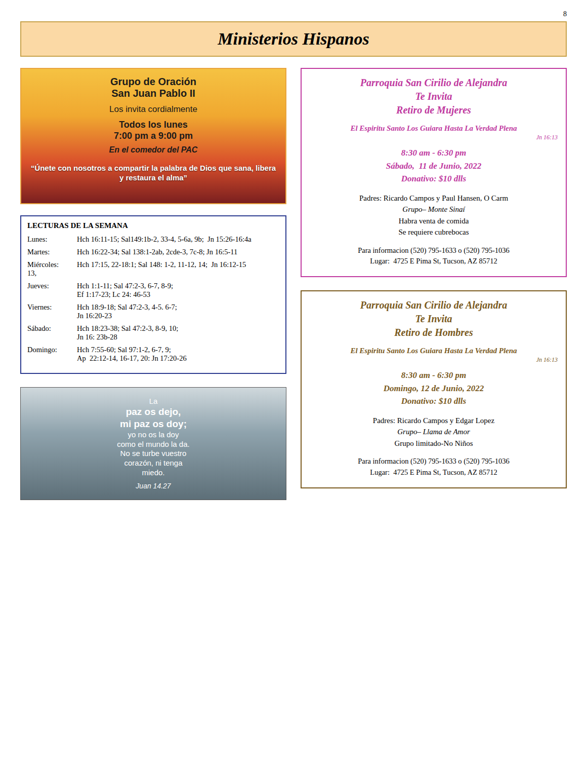8
Ministerios Hispanos
Grupo de Oración
San Juan Pablo II
Los invita cordialmente
Todos los lunes
7:00 pm a 9:00 pm
En el comedor del PAC
“Únete con nosotros a compartir la palabra de Dios que sana, libera y restaura el alma”
LECTURAS DE LA SEMANA
| Lunes: | Hch 16:11-15; Sal149:1b-2, 33-4, 5-6a, 9b; Jn 15:26-16:4a |
| Martes: | Hch 16:22-34; Sal 138:1-2ab, 2cde-3, 7c-8; Jn 16:5-11 |
| Miércoles: 13, | Hch 17:15, 22-18:1; Sal 148: 1-2, 11-12, 14; Jn 16:12-15 |
| Jueves: | Hch 1:1-11; Sal 47:2-3, 6-7, 8-9; Ef 1:17-23; Lc 24: 46-53 |
| Viernes: | Hch 18:9-18; Sal 47:2-3, 4-5. 6-7; Jn 16:20-23 |
| Sábado: | Hch 18:23-38; Sal 47:2-3, 8-9, 10; Jn 16: 23b-28 |
| Domingo: | Hch 7:55-60; Sal 97:1-2, 6-7, 9; Ap 22:12-14, 16-17, 20: Jn 17:20-26 |
La
paz os dejo,
mi paz os doy;
yo no os la doy
como el mundo la da.
No se turbe vuestro
corazón, ni tenga
miedo.
Juan 14.27
Parroquia San Cirilio de Alejandra
Te Invita
Retiro de Mujeres
El Espiritu Santo Los Guiara Hasta La Verdad Plena
Jn 16:13
8:30 am - 6:30 pm
Sábado, 11 de Junio, 2022
Donativo: $10 dlls
Padres: Ricardo Campos y Paul Hansen, O Carm
Grupo– Monte Sinaí
Habra venta de comida
Se requiere cubrebocas
Para informacion (520) 795-1633 o (520) 795-1036
Lugar: 4725 E Pima St, Tucson, AZ 85712
Parroquia San Cirilio de Alejandra
Te Invita
Retiro de Hombres
El Espiritu Santo Los Guiara Hasta La Verdad Plena
Jn 16:13
8:30 am - 6:30 pm
Domingo, 12 de Junio, 2022
Donativo: $10 dlls
Padres: Ricardo Campos y Edgar Lopez
Grupo– Llama de Amor
Grupo limitado-No Niños
Para informacion (520) 795-1633 o (520) 795-1036
Lugar: 4725 E Pima St, Tucson, AZ 85712